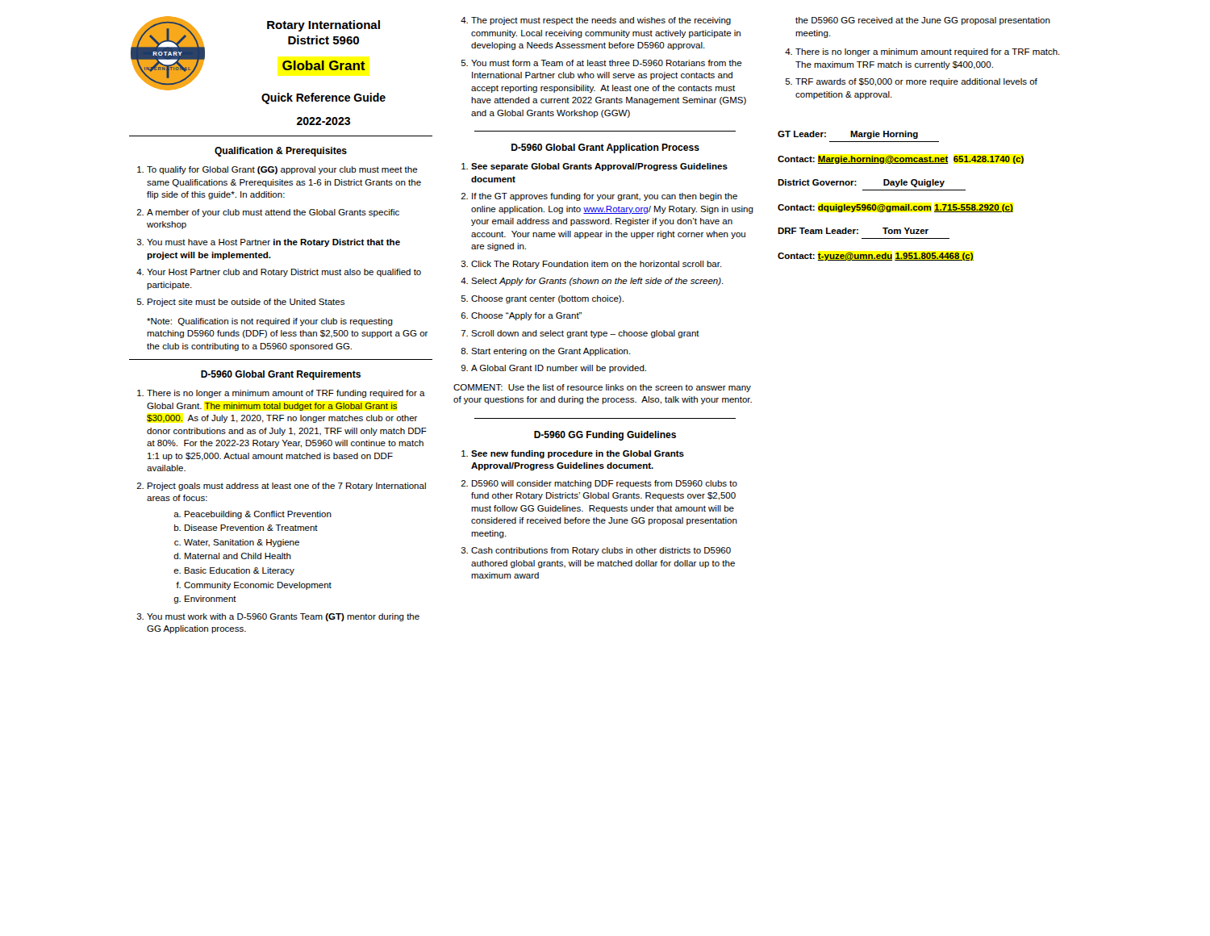ROTARY INTERNATIONAL
Rotary International
District 5960
Global Grant
Quick Reference Guide
2022-2023
Qualification & Prerequisites
To qualify for Global Grant (GG) approval your club must meet the same Qualifications & Prerequisites as 1-6 in District Grants on the flip side of this guide*. In addition:
A member of your club must attend the Global Grants specific workshop
You must have a Host Partner in the Rotary District that the project will be implemented.
Your Host Partner club and Rotary District must also be qualified to participate.
Project site must be outside of the United States
*Note: Qualification is not required if your club is requesting matching D5960 funds (DDF) of less than $2,500 to support a GG or the club is contributing to a D5960 sponsored GG.
D-5960 Global Grant Requirements
There is no longer a minimum amount of TRF funding required for a Global Grant. The minimum total budget for a Global Grant is $30,000. As of July 1, 2020, TRF no longer matches club or other donor contributions and as of July 1, 2021, TRF will only match DDF at 80%. For the 2022-23 Rotary Year, D5960 will continue to match 1:1 up to $25,000. Actual amount matched is based on DDF available.
Project goals must address at least one of the 7 Rotary International areas of focus:
Peacebuilding & Conflict Prevention
Disease Prevention & Treatment
Water, Sanitation & Hygiene
Maternal and Child Health
Basic Education & Literacy
Community Economic Development
Environment
You must work with a D-5960 Grants Team (GT) mentor during the GG Application process.
The project must respect the needs and wishes of the receiving community. Local receiving community must actively participate in developing a Needs Assessment before D5960 approval.
You must form a Team of at least three D-5960 Rotarians from the International Partner club who will serve as project contacts and accept reporting responsibility. At least one of the contacts must have attended a current 2022 Grants Management Seminar (GMS) and a Global Grants Workshop (GGW)
D-5960 Global Grant Application Process
See separate Global Grants Approval/Progress Guidelines document
If the GT approves funding for your grant, you can then begin the online application. Log into www.Rotary.org/ My Rotary. Sign in using your email address and password. Register if you don’t have an account. Your name will appear in the upper right corner when you are signed in.
Click The Rotary Foundation item on the horizontal scroll bar.
Select Apply for Grants (shown on the left side of the screen).
Choose grant center (bottom choice).
Choose “Apply for a Grant”
Scroll down and select grant type – choose global grant
Start entering on the Grant Application.
A Global Grant ID number will be provided.
COMMENT: Use the list of resource links on the screen to answer many of your questions for and during the process. Also, talk with your mentor.
D-5960 GG Funding Guidelines
See new funding procedure in the Global Grants Approval/Progress Guidelines document.
D5960 will consider matching DDF requests from D5960 clubs to fund other Rotary Districts’ Global Grants. Requests over $2,500 must follow GG Guidelines. Requests under that amount will be considered if received before the June GG proposal presentation meeting.
Cash contributions from Rotary clubs in other districts to D5960 authored global grants, will be matched dollar for dollar up to the maximum award
the D5960 GG received at the June GG proposal presentation meeting.
There is no longer a minimum amount required for a TRF match. The maximum TRF match is currently $400,000.
TRF awards of $50,000 or more require additional levels of competition & approval.
GT Leader: Margie Horning
Contact: Margie.horning@comcast.net 651.428.1740 (c)
District Governor: Dayle Quigley
Contact: dquigley5960@gmail.com 1.715-558.2920 (c)
DRF Team Leader: Tom Yuzer
Contact: t-yuze@umn.edu 1.951.805.4468 (c)